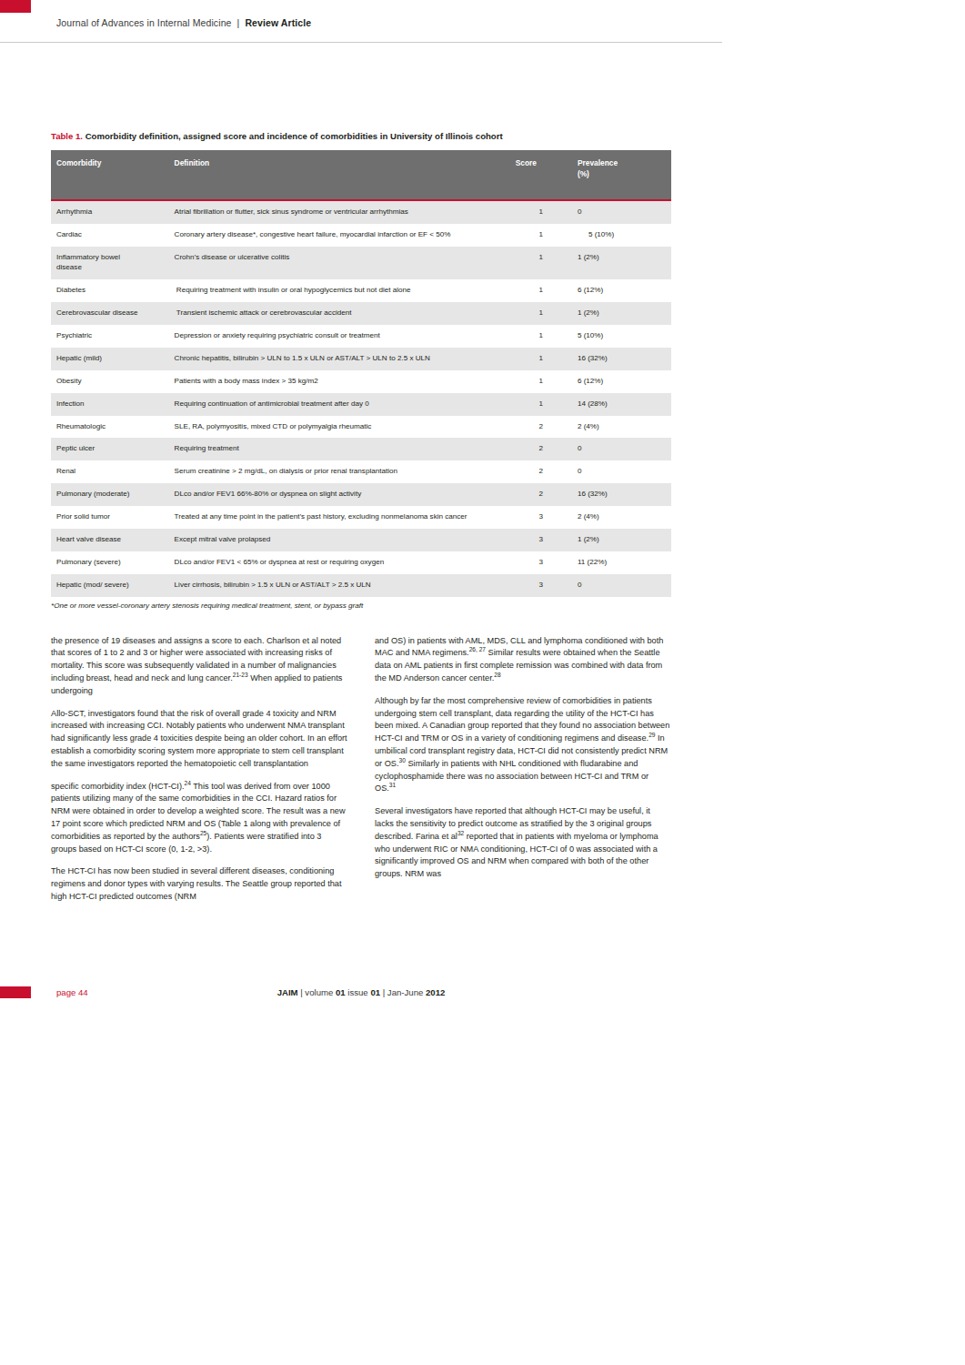Journal of Advances in Internal Medicine | Review Article
Table 1. Comorbidity definition, assigned score and incidence of comorbidities in University of Illinois cohort
| Comorbidity | Definition | Score | Prevalence (%) |
| --- | --- | --- | --- |
| Arrhythmia | Atrial fibrillation or flutter, sick sinus syndrome or ventricular arrhythmias | 1 | 0 |
| Cardiac | Coronary artery disease*, congestive heart failure, myocardial infarction or EF < 50% | 1 | 5 (10%) |
| Inflammatory bowel disease | Crohn’s disease or ulcerative colitis | 1 | 1 (2%) |
| Diabetes | Requiring treatment with insulin or oral hypoglycemics but not diet alone | 1 | 6 (12%) |
| Cerebrovascular disease | Transient ischemic attack or cerebrovascular accident | 1 | 1 (2%) |
| Psychiatric | Depression or anxiety requiring psychiatric consult or treatment | 1 | 5 (10%) |
| Hepatic (mild) | Chronic hepatitis, bilirubin > ULN to 1.5 x ULN or AST/ALT > ULN to 2.5 x ULN | 1 | 16 (32%) |
| Obesity | Patients with a body mass index > 35 kg/m2 | 1 | 6 (12%) |
| Infection | Requiring continuation of antimicrobial treatment after day 0 | 1 | 14 (28%) |
| Rheumatologic | SLE, RA, polymyositis, mixed CTD or polymyalgia rheumatic | 2 | 2 (4%) |
| Peptic ulcer | Requiring treatment | 2 | 0 |
| Renal | Serum creatinine > 2 mg/dL, on dialysis or prior renal transplantation | 2 | 0 |
| Pulmonary (moderate) | DLco and/or FEV1 66%-80% or dyspnea on slight activity | 2 | 16 (32%) |
| Prior solid tumor | Treated at any time point in the patient’s past history, excluding nonmelanoma skin cancer | 3 | 2 (4%) |
| Heart valve disease | Except mitral valve prolapsed | 3 | 1 (2%) |
| Pulmonary (severe) | DLco and/or FEV1 < 65% or dyspnea at rest or requiring oxygen | 3 | 11 (22%) |
| Hepatic (mod/ severe) | Liver cirrhosis, bilirubin > 1.5 x ULN or AST/ALT > 2.5 x ULN | 3 | 0 |
*One or more vessel-coronary artery stenosis requiring medical treatment, stent, or bypass graft
the presence of 19 diseases and assigns a score to each. Charlson et al noted that scores of 1 to 2 and 3 or higher were associated with increasing risks of mortality. This score was subsequently validated in a number of malignancies including breast, head and neck and lung cancer.21-23 When applied to patients undergoing
Allo-SCT, investigators found that the risk of overall grade 4 toxicity and NRM increased with increasing CCI. Notably patients who underwent NMA transplant had significantly less grade 4 toxicities despite being an older cohort. In an effort establish a comorbidity scoring system more appropriate to stem cell transplant the same investigators reported the hematopoietic cell transplantation
specific comorbidity index (HCT-CI).24 This tool was derived from over 1000 patients utilizing many of the same comorbidities in the CCI. Hazard ratios for NRM were obtained in order to develop a weighted score. The result was a new 17 point score which predicted NRM and OS (Table 1 along with prevalence of comorbidities as reported by the authors25). Patients were stratified into 3 groups based on HCT-CI score (0, 1-2, >3).
The HCT-CI has now been studied in several different diseases, conditioning regimens and donor types with varying results. The Seattle group reported that high HCT-CI predicted outcomes (NRM
and OS) in patients with AML, MDS, CLL and lymphoma conditioned with both MAC and NMA regimens.26, 27 Similar results were obtained when the Seattle data on AML patients in first complete remission was combined with data from the MD Anderson cancer center.28
Although by far the most comprehensive review of comorbidities in patients undergoing stem cell transplant, data regarding the utility of the HCT-CI has been mixed. A Canadian group reported that they found no association between HCT-CI and TRM or OS in a variety of conditioning regimens and disease.29 In umbilical cord transplant registry data, HCT-CI did not consistently predict NRM or OS.30 Similarly in patients with NHL conditioned with fludarabine and cyclophosphamide there was no association between HCT-CI and TRM or OS.31
Several investigators have reported that although HCT-CI may be useful, it lacks the sensitivity to predict outcome as stratified by the 3 original groups described. Farina et al32 reported that in patients with myeloma or lymphoma who underwent RIC or NMA conditioning, HCT-CI of 0 was associated with a significantly improved OS and NRM when compared with both of the other groups. NRM was
page 44
JAIM | volume 01 issue 01 | Jan-June 2012